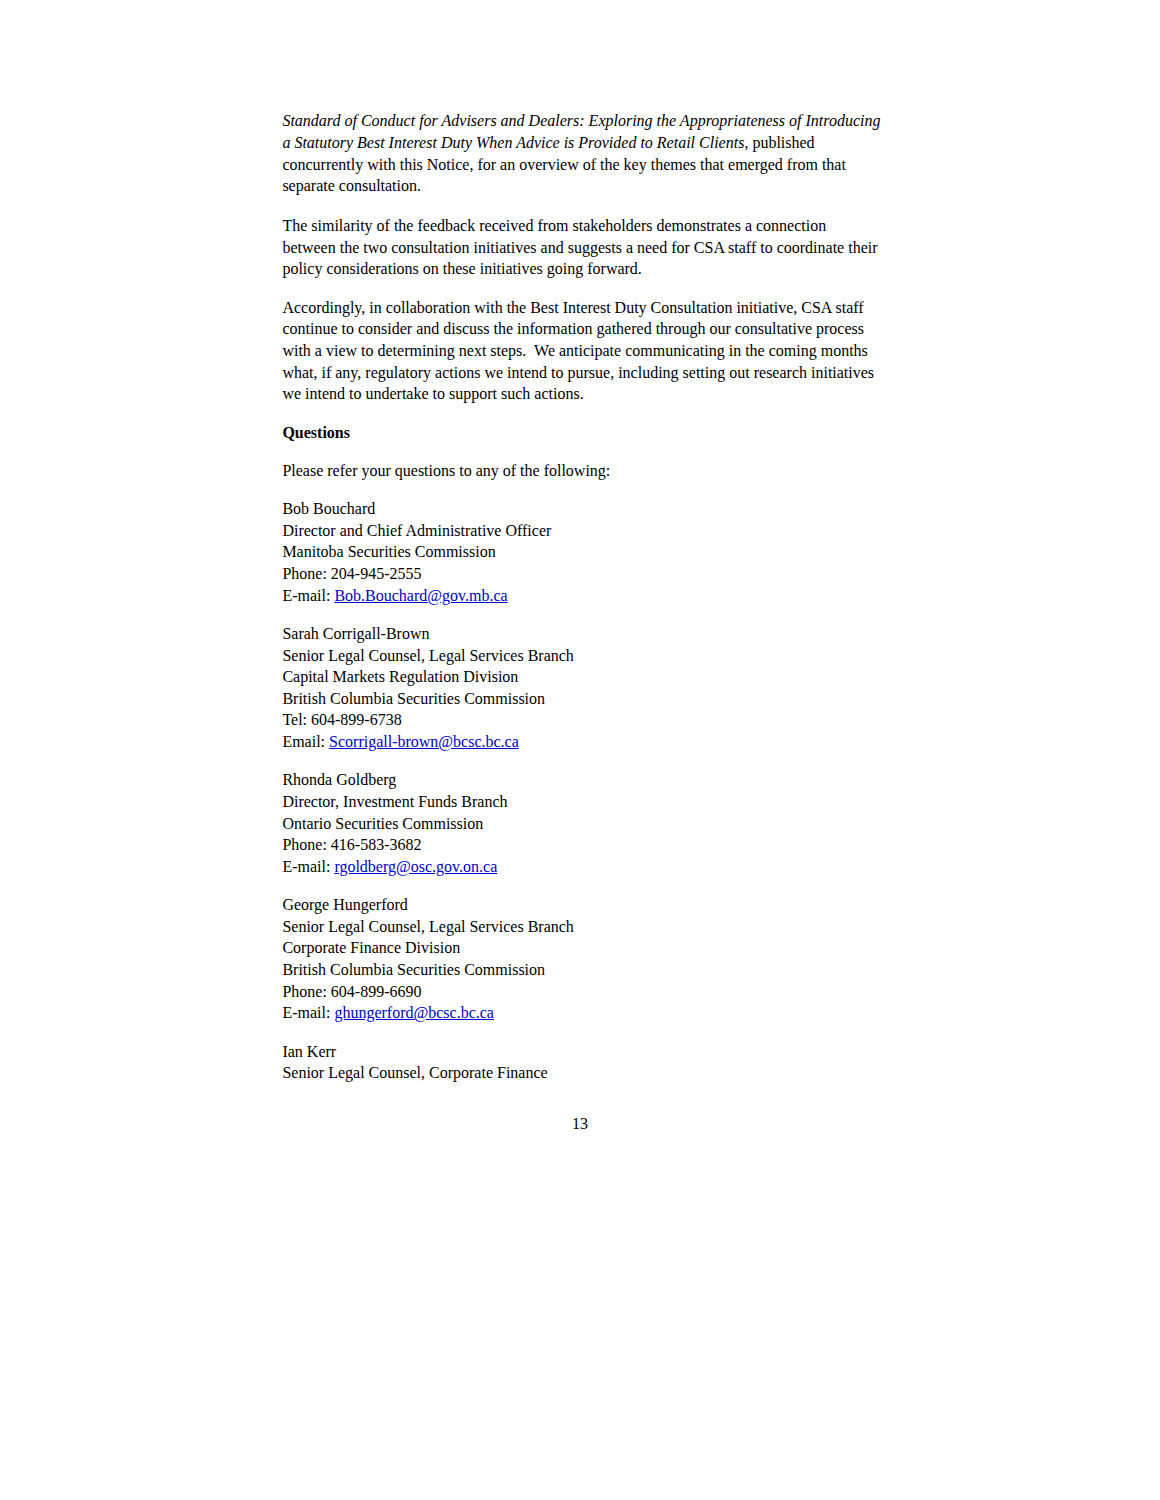Standard of Conduct for Advisers and Dealers: Exploring the Appropriateness of Introducing a Statutory Best Interest Duty When Advice is Provided to Retail Clients, published concurrently with this Notice, for an overview of the key themes that emerged from that separate consultation.
The similarity of the feedback received from stakeholders demonstrates a connection between the two consultation initiatives and suggests a need for CSA staff to coordinate their policy considerations on these initiatives going forward.
Accordingly, in collaboration with the Best Interest Duty Consultation initiative, CSA staff continue to consider and discuss the information gathered through our consultative process with a view to determining next steps. We anticipate communicating in the coming months what, if any, regulatory actions we intend to pursue, including setting out research initiatives we intend to undertake to support such actions.
Questions
Please refer your questions to any of the following:
Bob Bouchard
Director and Chief Administrative Officer
Manitoba Securities Commission
Phone: 204-945-2555
E-mail: Bob.Bouchard@gov.mb.ca
Sarah Corrigall-Brown
Senior Legal Counsel, Legal Services Branch
Capital Markets Regulation Division
British Columbia Securities Commission
Tel: 604-899-6738
Email: Scorrigall-brown@bcsc.bc.ca
Rhonda Goldberg
Director, Investment Funds Branch
Ontario Securities Commission
Phone: 416-583-3682
E-mail: rgoldberg@osc.gov.on.ca
George Hungerford
Senior Legal Counsel, Legal Services Branch
Corporate Finance Division
British Columbia Securities Commission
Phone: 604-899-6690
E-mail: ghungerford@bcsc.bc.ca
Ian Kerr
Senior Legal Counsel, Corporate Finance
13